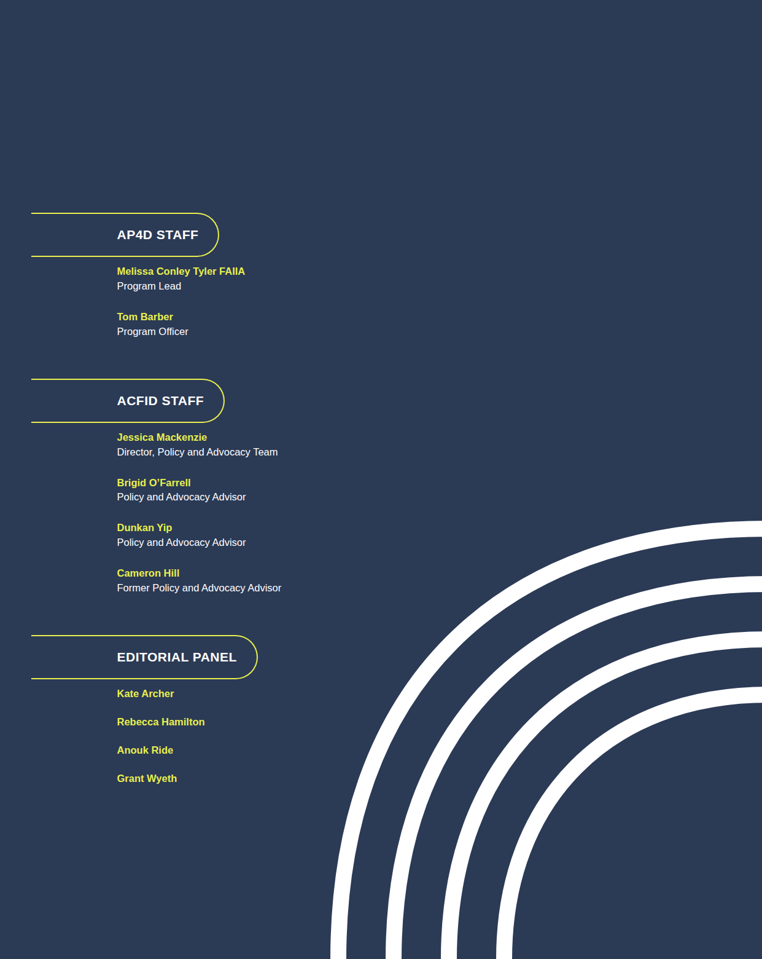AP4D STAFF
Melissa Conley Tyler FAIIA
Program Lead
Tom Barber
Program Officer
ACFID STAFF
Jessica Mackenzie
Director, Policy and Advocacy Team
Brigid O’Farrell
Policy and Advocacy Advisor
Dunkan Yip
Policy and Advocacy Advisor
Cameron Hill
Former Policy and Advocacy Advisor
EDITORIAL PANEL
Kate Archer
Rebecca Hamilton
Anouk Ride
Grant Wyeth